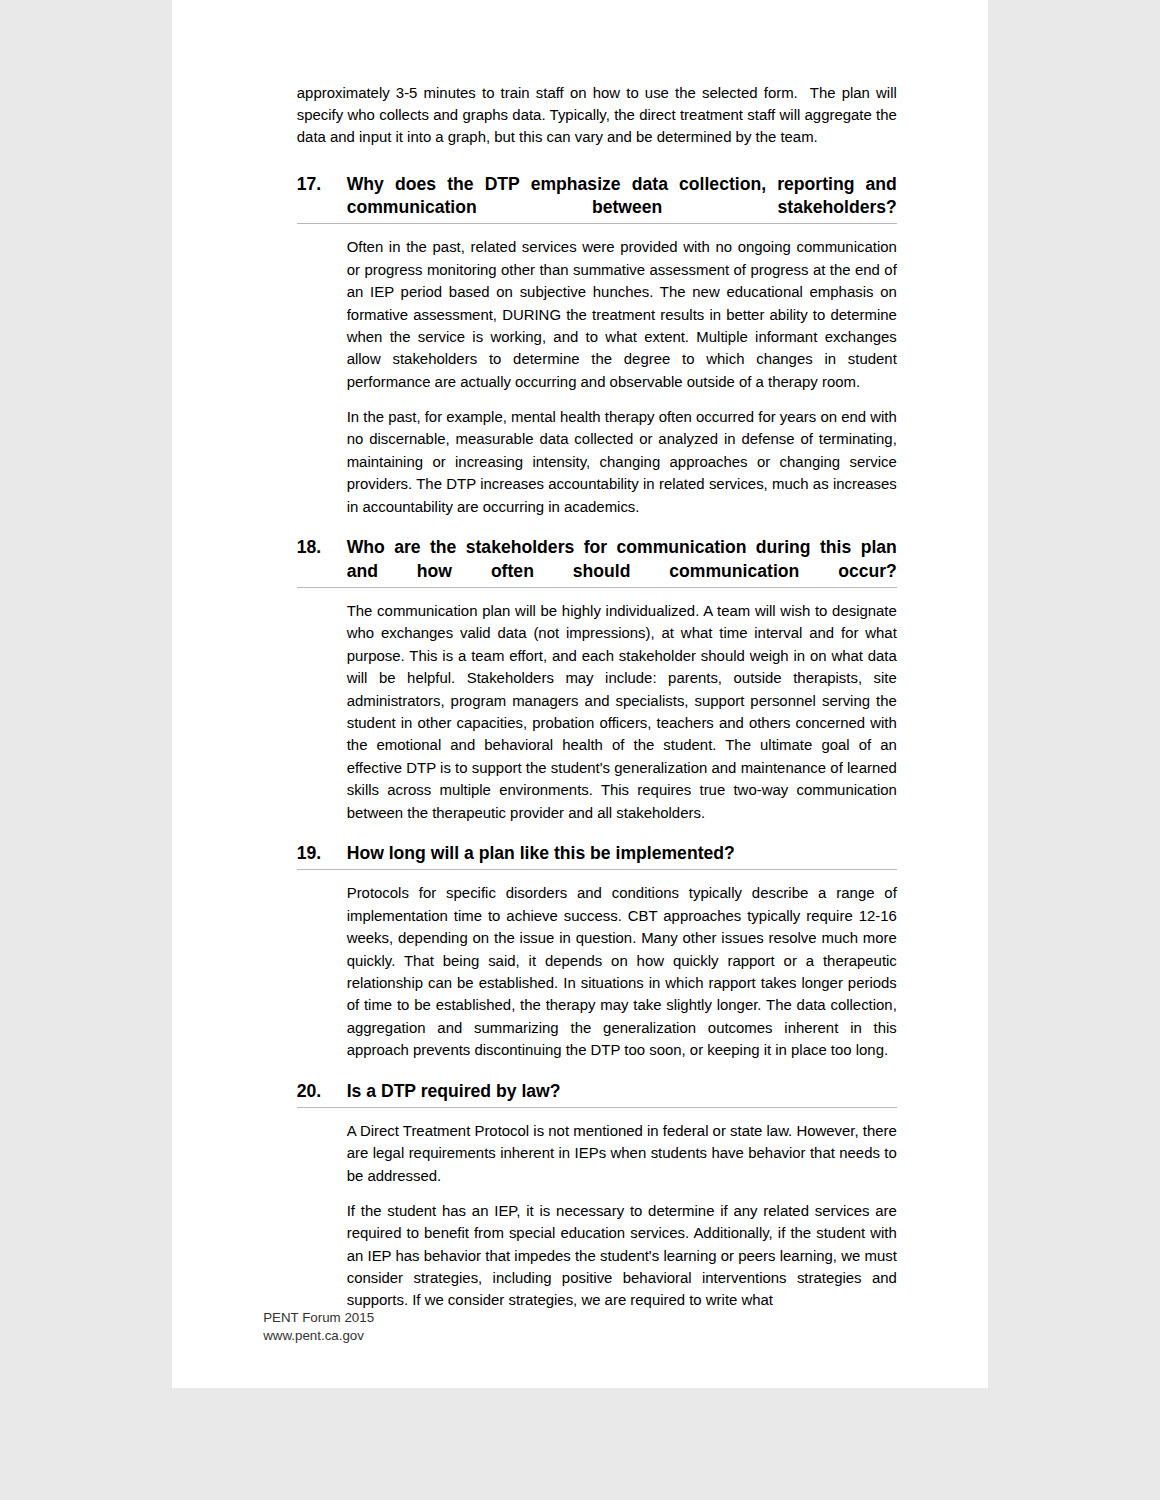approximately 3-5 minutes to train staff on how to use the selected form. The plan will specify who collects and graphs data. Typically, the direct treatment staff will aggregate the data and input it into a graph, but this can vary and be determined by the team.
17. Why does the DTP emphasize data collection, reporting and communication between stakeholders?
Often in the past, related services were provided with no ongoing communication or progress monitoring other than summative assessment of progress at the end of an IEP period based on subjective hunches. The new educational emphasis on formative assessment, DURING the treatment results in better ability to determine when the service is working, and to what extent. Multiple informant exchanges allow stakeholders to determine the degree to which changes in student performance are actually occurring and observable outside of a therapy room.
In the past, for example, mental health therapy often occurred for years on end with no discernable, measurable data collected or analyzed in defense of terminating, maintaining or increasing intensity, changing approaches or changing service providers. The DTP increases accountability in related services, much as increases in accountability are occurring in academics.
18. Who are the stakeholders for communication during this plan and how often should communication occur?
The communication plan will be highly individualized. A team will wish to designate who exchanges valid data (not impressions), at what time interval and for what purpose. This is a team effort, and each stakeholder should weigh in on what data will be helpful. Stakeholders may include: parents, outside therapists, site administrators, program managers and specialists, support personnel serving the student in other capacities, probation officers, teachers and others concerned with the emotional and behavioral health of the student. The ultimate goal of an effective DTP is to support the student's generalization and maintenance of learned skills across multiple environments. This requires true two-way communication between the therapeutic provider and all stakeholders.
19. How long will a plan like this be implemented?
Protocols for specific disorders and conditions typically describe a range of implementation time to achieve success. CBT approaches typically require 12-16 weeks, depending on the issue in question. Many other issues resolve much more quickly. That being said, it depends on how quickly rapport or a therapeutic relationship can be established. In situations in which rapport takes longer periods of time to be established, the therapy may take slightly longer. The data collection, aggregation and summarizing the generalization outcomes inherent in this approach prevents discontinuing the DTP too soon, or keeping it in place too long.
20. Is a DTP required by law?
A Direct Treatment Protocol is not mentioned in federal or state law. However, there are legal requirements inherent in IEPs when students have behavior that needs to be addressed.
If the student has an IEP, it is necessary to determine if any related services are required to benefit from special education services. Additionally, if the student with an IEP has behavior that impedes the student's learning or peers learning, we must consider strategies, including positive behavioral interventions strategies and supports. If we consider strategies, we are required to write what
PENT Forum 2015
www.pent.ca.gov